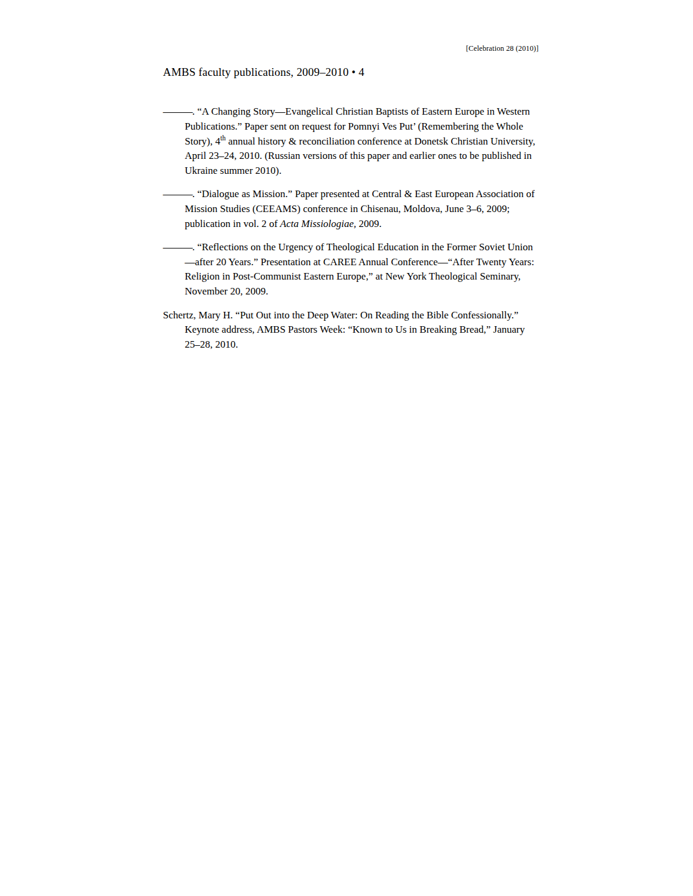[Celebration 28 (2010)]
AMBS faculty publications, 2009–2010 • 4
———. “A Changing Story—Evangelical Christian Baptists of Eastern Europe in Western Publications.” Paper sent on request for Pomnyi Ves Put’ (Remembering the Whole Story), 4th annual history & reconciliation conference at Donetsk Christian University, April 23–24, 2010. (Russian versions of this paper and earlier ones to be published in Ukraine summer 2010).
———. “Dialogue as Mission.” Paper presented at Central & East European Association of Mission Studies (CEEAMS) conference in Chisenau, Moldova, June 3–6, 2009; publication in vol. 2 of Acta Missiologiae, 2009.
———. “Reflections on the Urgency of Theological Education in the Former Soviet Union—after 20 Years.” Presentation at CAREE Annual Conference—“After Twenty Years: Religion in Post-Communist Eastern Europe,” at New York Theological Seminary, November 20, 2009.
Schertz, Mary H. “Put Out into the Deep Water: On Reading the Bible Confessionally.” Keynote address, AMBS Pastors Week: “Known to Us in Breaking Bread,” January 25–28, 2010.